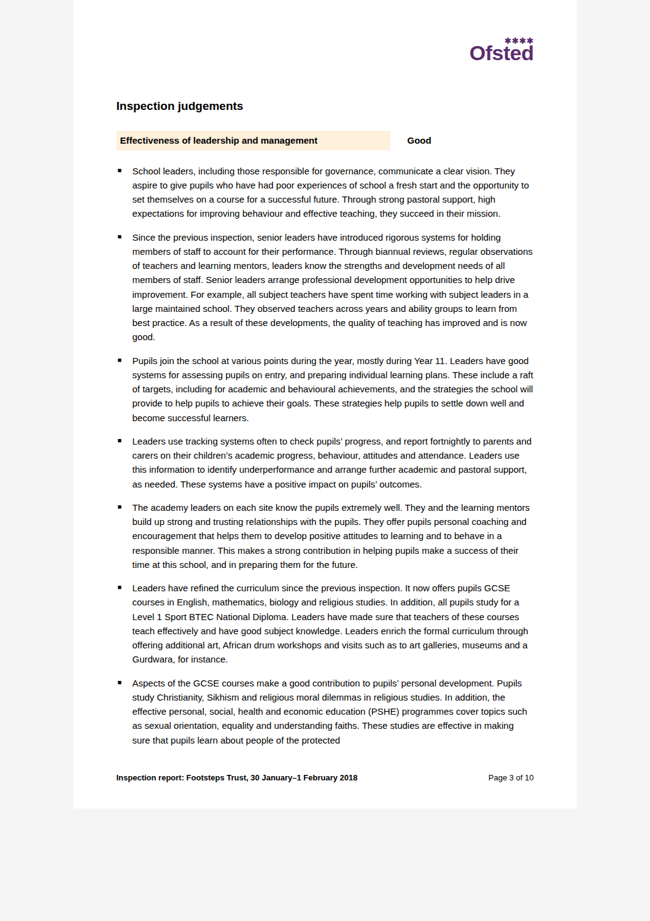✱✱✱✱
Ofsted
Inspection judgements
Effectiveness of leadership and management
Good
School leaders, including those responsible for governance, communicate a clear vision. They aspire to give pupils who have had poor experiences of school a fresh start and the opportunity to set themselves on a course for a successful future. Through strong pastoral support, high expectations for improving behaviour and effective teaching, they succeed in their mission.
Since the previous inspection, senior leaders have introduced rigorous systems for holding members of staff to account for their performance. Through biannual reviews, regular observations of teachers and learning mentors, leaders know the strengths and development needs of all members of staff. Senior leaders arrange professional development opportunities to help drive improvement. For example, all subject teachers have spent time working with subject leaders in a large maintained school. They observed teachers across years and ability groups to learn from best practice. As a result of these developments, the quality of teaching has improved and is now good.
Pupils join the school at various points during the year, mostly during Year 11. Leaders have good systems for assessing pupils on entry, and preparing individual learning plans. These include a raft of targets, including for academic and behavioural achievements, and the strategies the school will provide to help pupils to achieve their goals. These strategies help pupils to settle down well and become successful learners.
Leaders use tracking systems often to check pupils’ progress, and report fortnightly to parents and carers on their children’s academic progress, behaviour, attitudes and attendance. Leaders use this information to identify underperformance and arrange further academic and pastoral support, as needed. These systems have a positive impact on pupils’ outcomes.
The academy leaders on each site know the pupils extremely well. They and the learning mentors build up strong and trusting relationships with the pupils. They offer pupils personal coaching and encouragement that helps them to develop positive attitudes to learning and to behave in a responsible manner. This makes a strong contribution in helping pupils make a success of their time at this school, and in preparing them for the future.
Leaders have refined the curriculum since the previous inspection. It now offers pupils GCSE courses in English, mathematics, biology and religious studies. In addition, all pupils study for a Level 1 Sport BTEC National Diploma. Leaders have made sure that teachers of these courses teach effectively and have good subject knowledge. Leaders enrich the formal curriculum through offering additional art, African drum workshops and visits such as to art galleries, museums and a Gurdwara, for instance.
Aspects of the GCSE courses make a good contribution to pupils’ personal development. Pupils study Christianity, Sikhism and religious moral dilemmas in religious studies. In addition, the effective personal, social, health and economic education (PSHE) programmes cover topics such as sexual orientation, equality and understanding faiths. These studies are effective in making sure that pupils learn about people of the protected
Inspection report: Footsteps Trust, 30 January–1 February 2018
Page 3 of 10